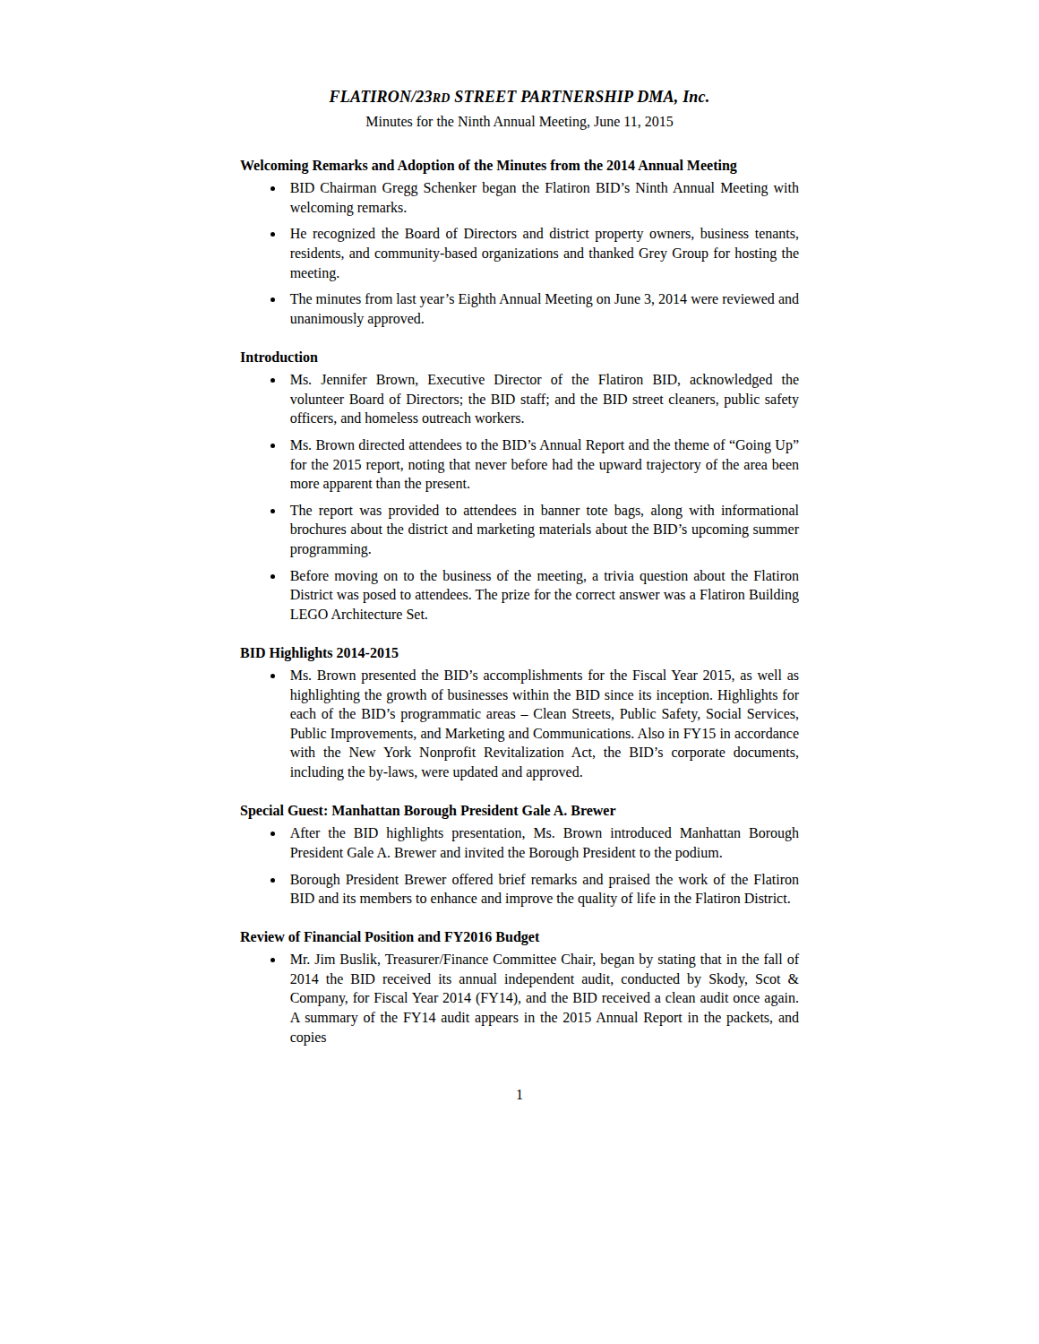FLATIRON/23RD STREET PARTNERSHIP DMA, Inc.
Minutes for the Ninth Annual Meeting, June 11, 2015
Welcoming Remarks and Adoption of the Minutes from the 2014 Annual Meeting
BID Chairman Gregg Schenker began the Flatiron BID’s Ninth Annual Meeting with welcoming remarks.
He recognized the Board of Directors and district property owners, business tenants, residents, and community-based organizations and thanked Grey Group for hosting the meeting.
The minutes from last year’s Eighth Annual Meeting on June 3, 2014 were reviewed and unanimously approved.
Introduction
Ms. Jennifer Brown, Executive Director of the Flatiron BID, acknowledged the volunteer Board of Directors; the BID staff; and the BID street cleaners, public safety officers, and homeless outreach workers.
Ms. Brown directed attendees to the BID’s Annual Report and the theme of “Going Up” for the 2015 report, noting that never before had the upward trajectory of the area been more apparent than the present.
The report was provided to attendees in banner tote bags, along with informational brochures about the district and marketing materials about the BID’s upcoming summer programming.
Before moving on to the business of the meeting, a trivia question about the Flatiron District was posed to attendees. The prize for the correct answer was a Flatiron Building LEGO Architecture Set.
BID Highlights 2014-2015
Ms. Brown presented the BID’s accomplishments for the Fiscal Year 2015, as well as highlighting the growth of businesses within the BID since its inception. Highlights for each of the BID’s programmatic areas – Clean Streets, Public Safety, Social Services, Public Improvements, and Marketing and Communications. Also in FY15 in accordance with the New York Nonprofit Revitalization Act, the BID’s corporate documents, including the by-laws, were updated and approved.
Special Guest: Manhattan Borough President Gale A. Brewer
After the BID highlights presentation, Ms. Brown introduced Manhattan Borough President Gale A. Brewer and invited the Borough President to the podium.
Borough President Brewer offered brief remarks and praised the work of the Flatiron BID and its members to enhance and improve the quality of life in the Flatiron District.
Review of Financial Position and FY2016 Budget
Mr. Jim Buslik, Treasurer/Finance Committee Chair, began by stating that in the fall of 2014 the BID received its annual independent audit, conducted by Skody, Scot & Company, for Fiscal Year 2014 (FY14), and the BID received a clean audit once again. A summary of the FY14 audit appears in the 2015 Annual Report in the packets, and copies
1